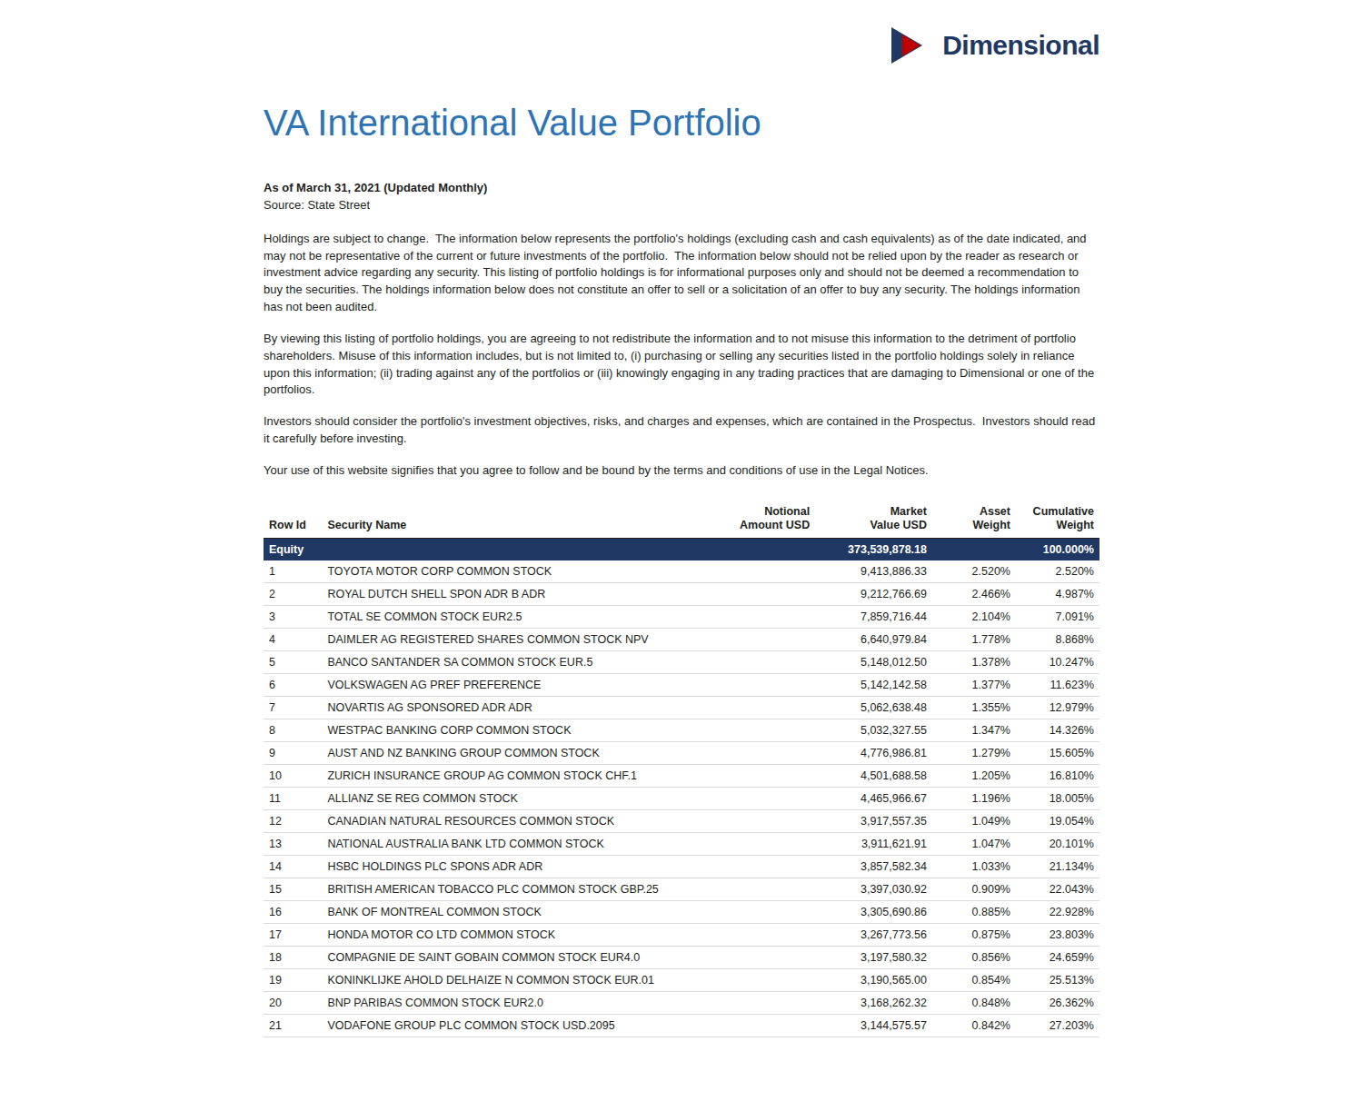Dimensional
VA International Value Portfolio
As of March 31, 2021 (Updated Monthly)
Source: State Street
Holdings are subject to change. The information below represents the portfolio's holdings (excluding cash and cash equivalents) as of the date indicated, and may not be representative of the current or future investments of the portfolio. The information below should not be relied upon by the reader as research or investment advice regarding any security. This listing of portfolio holdings is for informational purposes only and should not be deemed a recommendation to buy the securities. The holdings information below does not constitute an offer to sell or a solicitation of an offer to buy any security. The holdings information has not been audited.
By viewing this listing of portfolio holdings, you are agreeing to not redistribute the information and to not misuse this information to the detriment of portfolio shareholders. Misuse of this information includes, but is not limited to, (i) purchasing or selling any securities listed in the portfolio holdings solely in reliance upon this information; (ii) trading against any of the portfolios or (iii) knowingly engaging in any trading practices that are damaging to Dimensional or one of the portfolios.
Investors should consider the portfolio's investment objectives, risks, and charges and expenses, which are contained in the Prospectus. Investors should read it carefully before investing.
Your use of this website signifies that you agree to follow and be bound by the terms and conditions of use in the Legal Notices.
| Row Id | Security Name | Notional Amount USD | Market Value USD | Asset Weight | Cumulative Weight |
| --- | --- | --- | --- | --- | --- |
| Equity | | | 373,539,878.18 | | 100.000% |
| 1 | TOYOTA MOTOR CORP COMMON STOCK | | 9,413,886.33 | 2.520% | 2.520% |
| 2 | ROYAL DUTCH SHELL SPON ADR B ADR | | 9,212,766.69 | 2.466% | 4.987% |
| 3 | TOTAL SE COMMON STOCK EUR2.5 | | 7,859,716.44 | 2.104% | 7.091% |
| 4 | DAIMLER AG REGISTERED SHARES COMMON STOCK NPV | | 6,640,979.84 | 1.778% | 8.868% |
| 5 | BANCO SANTANDER SA COMMON STOCK EUR.5 | | 5,148,012.50 | 1.378% | 10.247% |
| 6 | VOLKSWAGEN AG PREF PREFERENCE | | 5,142,142.58 | 1.377% | 11.623% |
| 7 | NOVARTIS AG SPONSORED ADR ADR | | 5,062,638.48 | 1.355% | 12.979% |
| 8 | WESTPAC BANKING CORP COMMON STOCK | | 5,032,327.55 | 1.347% | 14.326% |
| 9 | AUST AND NZ BANKING GROUP COMMON STOCK | | 4,776,986.81 | 1.279% | 15.605% |
| 10 | ZURICH INSURANCE GROUP AG COMMON STOCK CHF.1 | | 4,501,688.58 | 1.205% | 16.810% |
| 11 | ALLIANZ SE REG COMMON STOCK | | 4,465,966.67 | 1.196% | 18.005% |
| 12 | CANADIAN NATURAL RESOURCES COMMON STOCK | | 3,917,557.35 | 1.049% | 19.054% |
| 13 | NATIONAL AUSTRALIA BANK LTD COMMON STOCK | | 3,911,621.91 | 1.047% | 20.101% |
| 14 | HSBC HOLDINGS PLC SPONS ADR ADR | | 3,857,582.34 | 1.033% | 21.134% |
| 15 | BRITISH AMERICAN TOBACCO PLC COMMON STOCK GBP.25 | | 3,397,030.92 | 0.909% | 22.043% |
| 16 | BANK OF MONTREAL COMMON STOCK | | 3,305,690.86 | 0.885% | 22.928% |
| 17 | HONDA MOTOR CO LTD COMMON STOCK | | 3,267,773.56 | 0.875% | 23.803% |
| 18 | COMPAGNIE DE SAINT GOBAIN COMMON STOCK EUR4.0 | | 3,197,580.32 | 0.856% | 24.659% |
| 19 | KONINKLIJKE AHOLD DELHAIZE N COMMON STOCK EUR.01 | | 3,190,565.00 | 0.854% | 25.513% |
| 20 | BNP PARIBAS COMMON STOCK EUR2.0 | | 3,168,262.32 | 0.848% | 26.362% |
| 21 | VODAFONE GROUP PLC COMMON STOCK USD.2095 | | 3,144,575.57 | 0.842% | 27.203% |